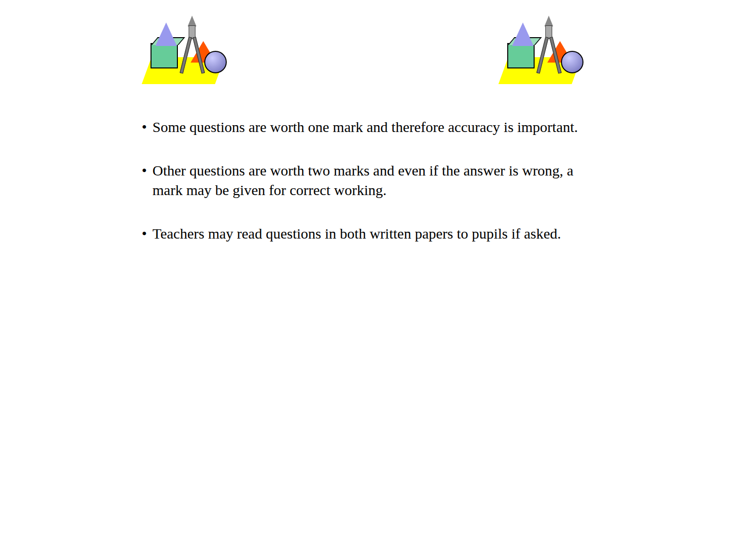Some questions are worth one mark and therefore accuracy is important.
Other questions are worth two marks and even if the answer is wrong, a mark may be given for correct working.
Teachers may read questions in both written papers to pupils if asked.